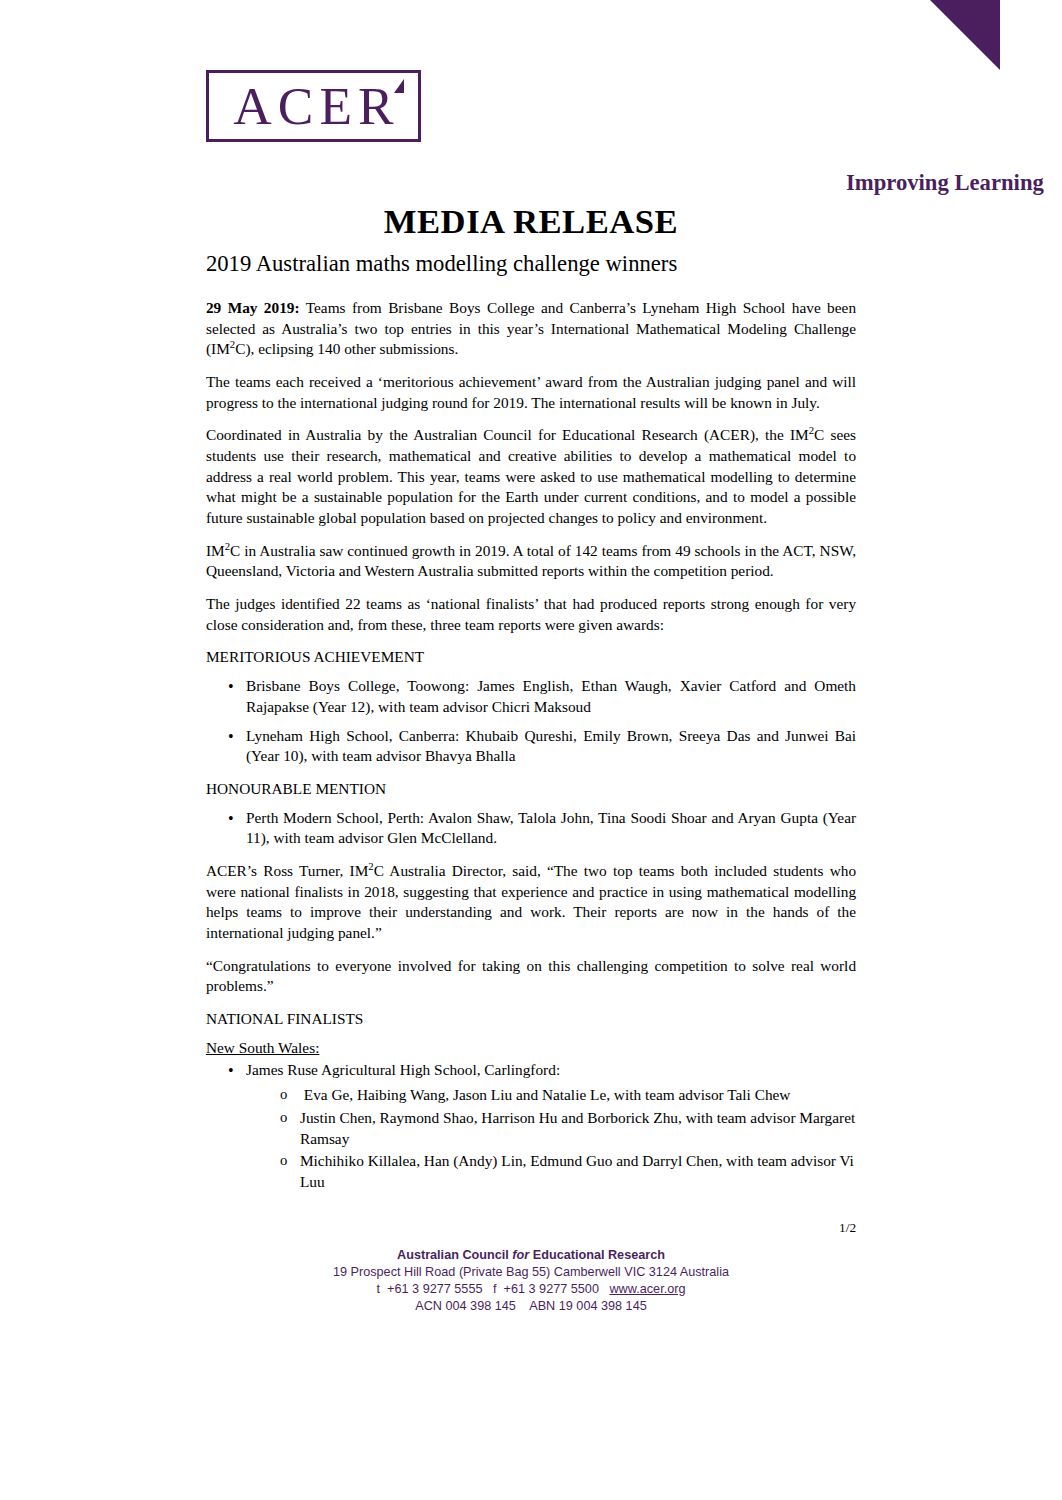ACER
Improving Learning
MEDIA RELEASE
2019 Australian maths modelling challenge winners
29 May 2019: Teams from Brisbane Boys College and Canberra’s Lyneham High School have been selected as Australia’s two top entries in this year’s International Mathematical Modeling Challenge (IM2C), eclipsing 140 other submissions.
The teams each received a ‘meritorious achievement’ award from the Australian judging panel and will progress to the international judging round for 2019. The international results will be known in July.
Coordinated in Australia by the Australian Council for Educational Research (ACER), the IM2C sees students use their research, mathematical and creative abilities to develop a mathematical model to address a real world problem. This year, teams were asked to use mathematical modelling to determine what might be a sustainable population for the Earth under current conditions, and to model a possible future sustainable global population based on projected changes to policy and environment.
IM2C in Australia saw continued growth in 2019. A total of 142 teams from 49 schools in the ACT, NSW, Queensland, Victoria and Western Australia submitted reports within the competition period.
The judges identified 22 teams as ‘national finalists’ that had produced reports strong enough for very close consideration and, from these, three team reports were given awards:
MERITORIOUS ACHIEVEMENT
Brisbane Boys College, Toowong: James English, Ethan Waugh, Xavier Catford and Ometh Rajapakse (Year 12), with team advisor Chicri Maksoud
Lyneham High School, Canberra: Khubaib Qureshi, Emily Brown, Sreeya Das and Junwei Bai (Year 10), with team advisor Bhavya Bhalla
HONOURABLE MENTION
Perth Modern School, Perth: Avalon Shaw, Talola John, Tina Soodi Shoar and Aryan Gupta (Year 11), with team advisor Glen McClelland.
ACER’s Ross Turner, IM2C Australia Director, said, “The two top teams both included students who were national finalists in 2018, suggesting that experience and practice in using mathematical modelling helps teams to improve their understanding and work. Their reports are now in the hands of the international judging panel.”
“Congratulations to everyone involved for taking on this challenging competition to solve real world problems.”
NATIONAL FINALISTS
New South Wales:
James Ruse Agricultural High School, Carlingford:
Eva Ge, Haibing Wang, Jason Liu and Natalie Le, with team advisor Tali Chew
Justin Chen, Raymond Shao, Harrison Hu and Borborick Zhu, with team advisor Margaret Ramsay
Michihiko Killalea, Han (Andy) Lin, Edmund Guo and Darryl Chen, with team advisor Vi Luu
1/2
Australian Council for Educational Research
19 Prospect Hill Road (Private Bag 55) Camberwell VIC 3124 Australia
t +61 3 9277 5555 f +61 3 9277 5500 www.acer.org
ACN 004 398 145 ABN 19 004 398 145